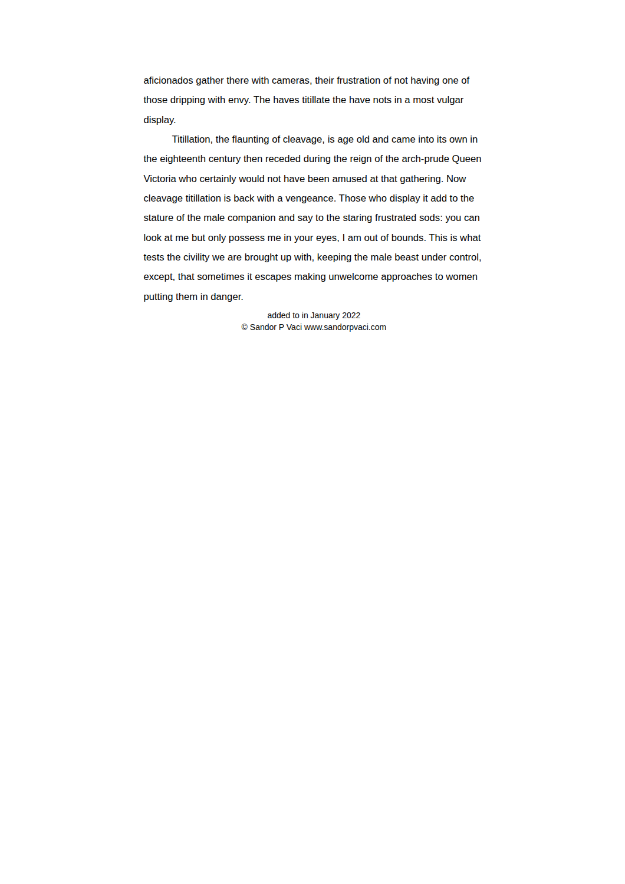aficionados gather there with cameras, their frustration of not having one of those dripping with envy. The haves titillate the have nots in a most vulgar display.
Titillation, the flaunting of cleavage, is age old and came into its own in the eighteenth century then receded during the reign of the arch-prude Queen Victoria who certainly would not have been amused at that gathering. Now cleavage titillation is back with a vengeance. Those who display it add to the stature of the male companion and say to the staring frustrated sods: you can look at me but only possess me in your eyes, I am out of bounds. This is what tests the civility we are brought up with, keeping the male beast under control, except, that sometimes it escapes making unwelcome approaches to women putting them in danger.
added to in January 2022
© Sandor P Vaci www.sandorpvaci.com